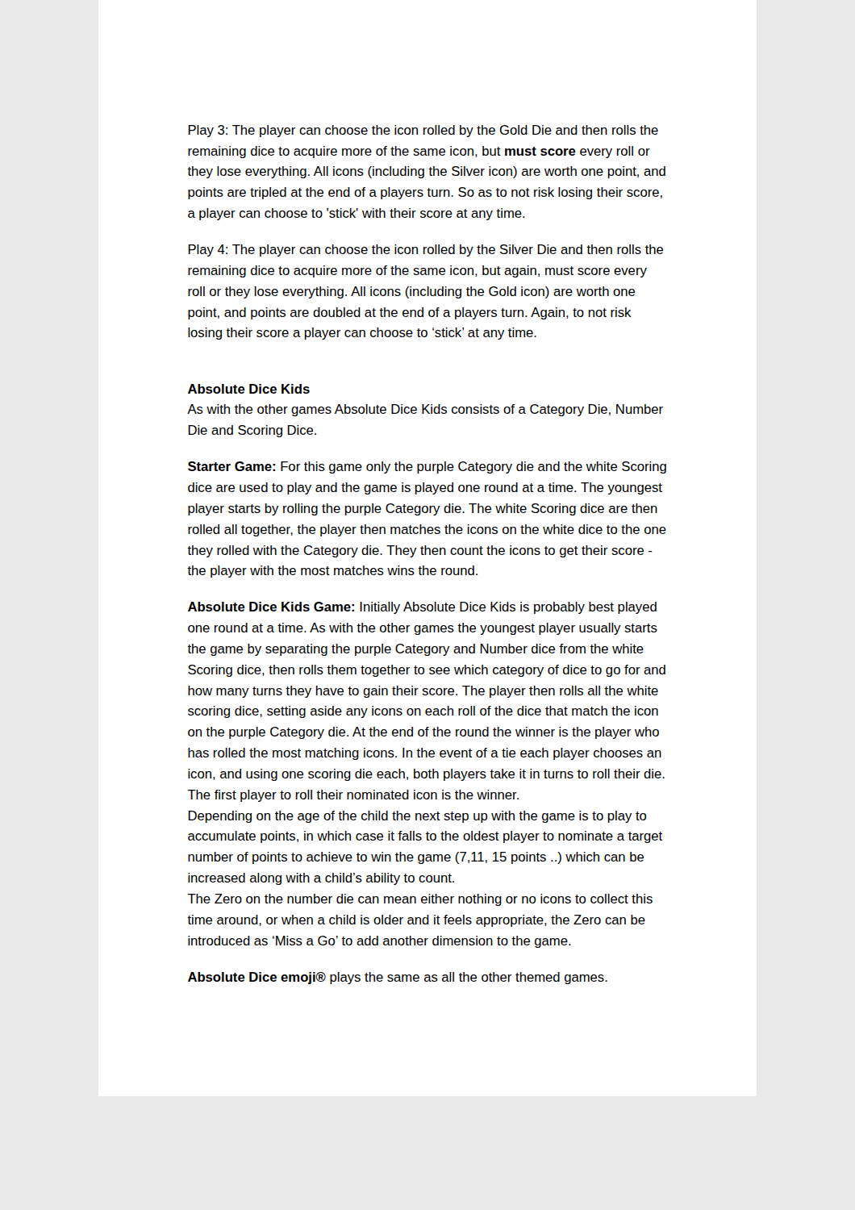Play 3: The player can choose the icon rolled by the Gold Die and then rolls the remaining dice to acquire more of the same icon, but must score every roll or they lose everything. All icons (including the Silver icon) are worth one point, and points are tripled at the end of a players turn. So as to not risk losing their score, a player can choose to 'stick' with their score at any time.
Play 4: The player can choose the icon rolled by the Silver Die and then rolls the remaining dice to acquire more of the same icon, but again, must score every roll or they lose everything. All icons (including the Gold icon) are worth one point, and points are doubled at the end of a players turn. Again, to not risk losing their score a player can choose to ‘stick’ at any time.
Absolute Dice Kids
As with the other games Absolute Dice Kids consists of a Category Die, Number Die and Scoring Dice.
Starter Game: For this game only the purple Category die and the white Scoring dice are used to play and the game is played one round at a time. The youngest player starts by rolling the purple Category die. The white Scoring dice are then rolled all together, the player then matches the icons on the white dice to the one they rolled with the Category die. They then count the icons to get their score - the player with the most matches wins the round.
Absolute Dice Kids Game: Initially Absolute Dice Kids is probably best played one round at a time. As with the other games the youngest player usually starts the game by separating the purple Category and Number dice from the white Scoring dice, then rolls them together to see which category of dice to go for and how many turns they have to gain their score. The player then rolls all the white scoring dice, setting aside any icons on each roll of the dice that match the icon on the purple Category die. At the end of the round the winner is the player who has rolled the most matching icons. In the event of a tie each player chooses an icon, and using one scoring die each, both players take it in turns to roll their die. The first player to roll their nominated icon is the winner.
Depending on the age of the child the next step up with the game is to play to accumulate points, in which case it falls to the oldest player to nominate a target number of points to achieve to win the game (7,11, 15 points ..) which can be increased along with a child’s ability to count.
The Zero on the number die can mean either nothing or no icons to collect this time around, or when a child is older and it feels appropriate, the Zero can be introduced as ‘Miss a Go’ to add another dimension to the game.
Absolute Dice emoji® plays the same as all the other themed games.